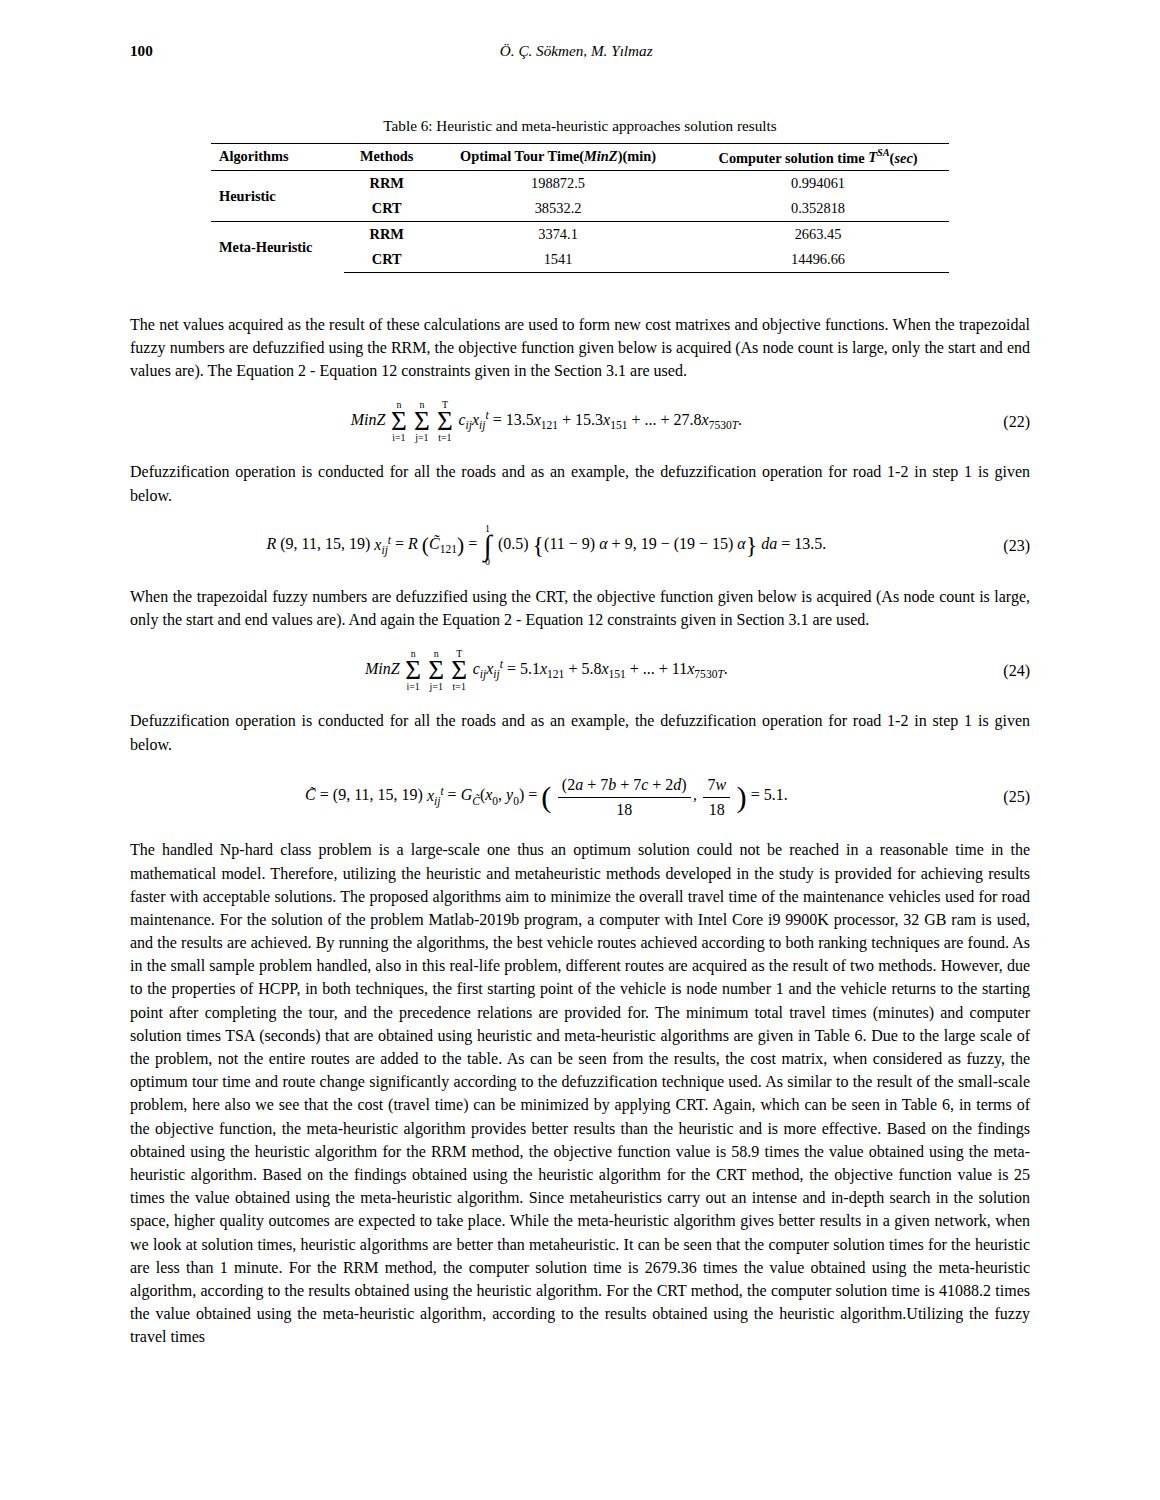100 Ö. Ç. Sökmen, M. Yılmaz
Table 6: Heuristic and meta-heuristic approaches solution results
| Algorithms | Methods | Optimal Tour Time( MinZ )(min) | Computer solution time T SA ( sec ) |
| --- | --- | --- | --- |
| Heuristic | RRM | 198872.5 | 0.994061 |
| CRT | 38532.2 | 0.352818 |
| Meta-Heuristic | RRM | 3374.1 | 2663.45 |
| CRT | 1541 | 14496.66 |
The net values acquired as the result of these calculations are used to form new cost matrixes and objective functions. When the trapezoidal fuzzy numbers are defuzzified using the RRM, the objective function given below is acquired (As node count is large, only the start and end values are). The Equation 2 - Equation 12 constraints given in the Section 3.1 are used.
MinZ nΣi=1 nΣj=1 TΣt=1 cijxijt = 13.5x121 + 15.3x151 + ... + 27.8x7530T. (22)
Defuzzification operation is conducted for all the roads and as an example, the defuzzification operation for road 1-2 in step 1 is given below.
R (9, 11, 15, 19) xijt = R (C̃121) = 1∫0 (0.5) {(11 − 9) α + 9, 19 − (19 − 15) α} da = 13.5. (23)
When the trapezoidal fuzzy numbers are defuzzified using the CRT, the objective function given below is acquired (As node count is large, only the start and end values are). And again the Equation 2 - Equation 12 constraints given in Section 3.1 are used.
MinZ nΣi=1 nΣj=1 TΣt=1 cijxijt = 5.1x121 + 5.8x151 + ... + 11x7530T. (24)
Defuzzification operation is conducted for all the roads and as an example, the defuzzification operation for road 1-2 in step 1 is given below.
C̃ = (9, 11, 15, 19) xijt = GC̃(x0, y0) = ( (2a + 7b + 7c + 2d) 18, 7w 18 ) = 5.1. (25)
The handled Np-hard class problem is a large-scale one thus an optimum solution could not be reached in a reasonable time in the mathematical model. Therefore, utilizing the heuristic and metaheuristic methods developed in the study is provided for achieving results faster with acceptable solutions. The proposed algorithms aim to minimize the overall travel time of the maintenance vehicles used for road maintenance. For the solution of the problem Matlab-2019b program, a computer with Intel Core i9 9900K processor, 32 GB ram is used, and the results are achieved. By running the algorithms, the best vehicle routes achieved according to both ranking techniques are found. As in the small sample problem handled, also in this real-life problem, different routes are acquired as the result of two methods. However, due to the properties of HCPP, in both techniques, the first starting point of the vehicle is node number 1 and the vehicle returns to the starting point after completing the tour, and the precedence relations are provided for. The minimum total travel times (minutes) and computer solution times TSA (seconds) that are obtained using heuristic and meta-heuristic algorithms are given in Table 6. Due to the large scale of the problem, not the entire routes are added to the table. As can be seen from the results, the cost matrix, when considered as fuzzy, the optimum tour time and route change significantly according to the defuzzification technique used. As similar to the result of the small-scale problem, here also we see that the cost (travel time) can be minimized by applying CRT. Again, which can be seen in Table 6, in terms of the objective function, the meta-heuristic algorithm provides better results than the heuristic and is more effective. Based on the findings obtained using the heuristic algorithm for the RRM method, the objective function value is 58.9 times the value obtained using the meta-heuristic algorithm. Based on the findings obtained using the heuristic algorithm for the CRT method, the objective function value is 25 times the value obtained using the meta-heuristic algorithm. Since metaheuristics carry out an intense and in-depth search in the solution space, higher quality outcomes are expected to take place. While the meta-heuristic algorithm gives better results in a given network, when we look at solution times, heuristic algorithms are better than metaheuristic. It can be seen that the computer solution times for the heuristic are less than 1 minute. For the RRM method, the computer solution time is 2679.36 times the value obtained using the meta-heuristic algorithm, according to the results obtained using the heuristic algorithm. For the CRT method, the computer solution time is 41088.2 times the value obtained using the meta-heuristic algorithm, according to the results obtained using the heuristic algorithm.Utilizing the fuzzy travel times